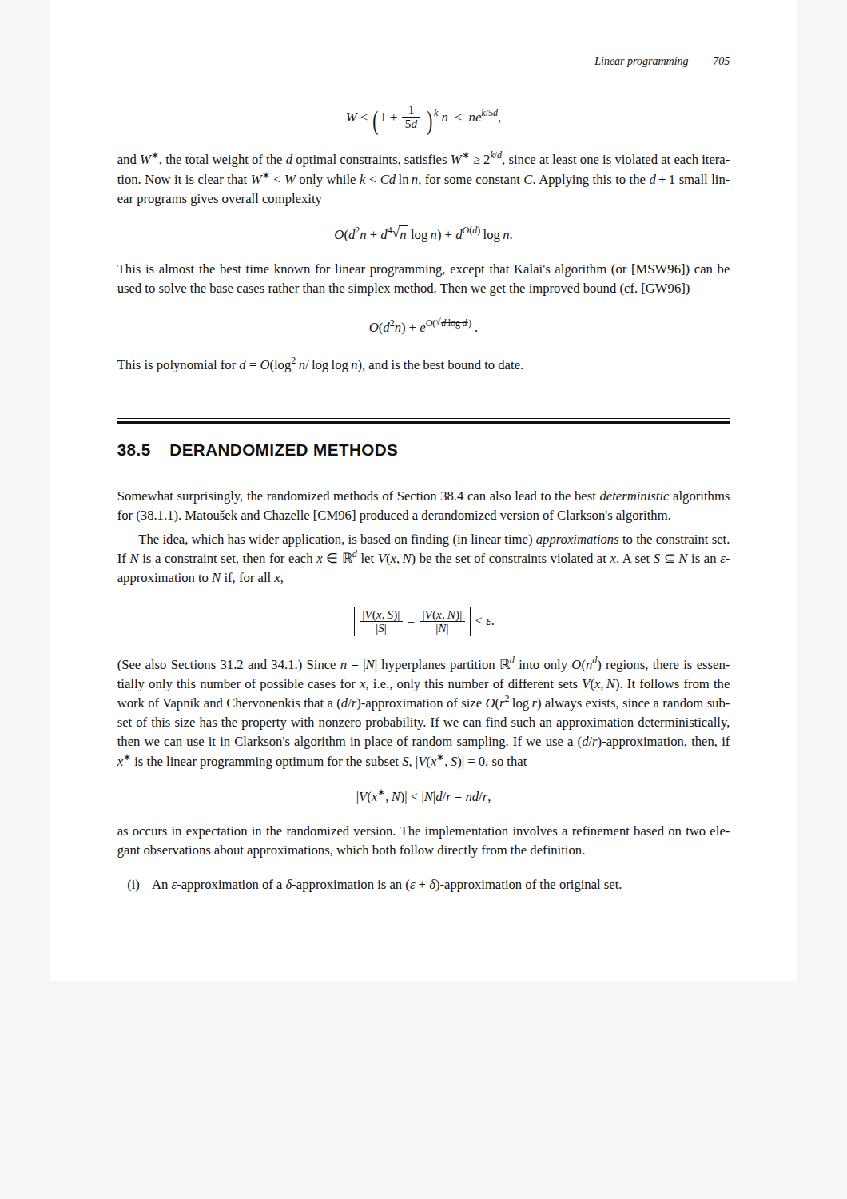Linear programming 705
W ≤ (1 + 15d )k n ≤ nek/5d,
and W∗, the total weight of the d optimal constraints, satisfies W∗ ≥ 2k/d, since at least one is violated at each iteration. Now it is clear that W∗ < W only while k < Cd ln n, for some constant C. Applying this to the d + 1 small linear programs gives overall complexity
O(d2n + d4n log n) + dO(d) log n.
This is almost the best time known for linear programming, except that Kalai's algorithm (or [MSW96]) can be used to solve the base cases rather than the simplex method. Then we get the improved bound (cf. [GW96])
O(d2n) + eO(d log d) .
This is polynomial for d = O(log2 n/ log log n), and is the best bound to date.
38.5 DERANDOMIZED METHODS
Somewhat surprisingly, the randomized methods of Section 38.4 can also lead to the best deterministic algorithms for (38.1.1). Matoušek and Chazelle [CM96] produced a derandomized version of Clarkson's algorithm.
The idea, which has wider application, is based on finding (in linear time) approximations to the constraint set. If N is a constraint set, then for each x ∈ ℝd let V(x, N) be the set of constraints violated at x. A set S ⊆ N is an ε-approximation to N if, for all x,
|V(x, S)||S| − |V(x, N)||N| < ε.
(See also Sections 31.2 and 34.1.) Since n = |N| hyperplanes partition ℝd into only O(nd) regions, there is essentially only this number of possible cases for x, i.e., only this number of different sets V(x, N). It follows from the work of Vapnik and Chervonenkis that a (d/r)-approximation of size O(r2 log r) always exists, since a random subset of this size has the property with nonzero probability. If we can find such an approximation deterministically, then we can use it in Clarkson's algorithm in place of random sampling. If we use a (d/r)-approximation, then, if x∗ is the linear programming optimum for the subset S, |V(x∗, S)| = 0, so that
|V(x∗, N)| < |N|d/r = nd/r,
as occurs in expectation in the randomized version. The implementation involves a refinement based on two elegant observations about approximations, which both follow directly from the definition.
(i) An ε-approximation of a δ-approximation is an (ε + δ)-approximation of the original set.